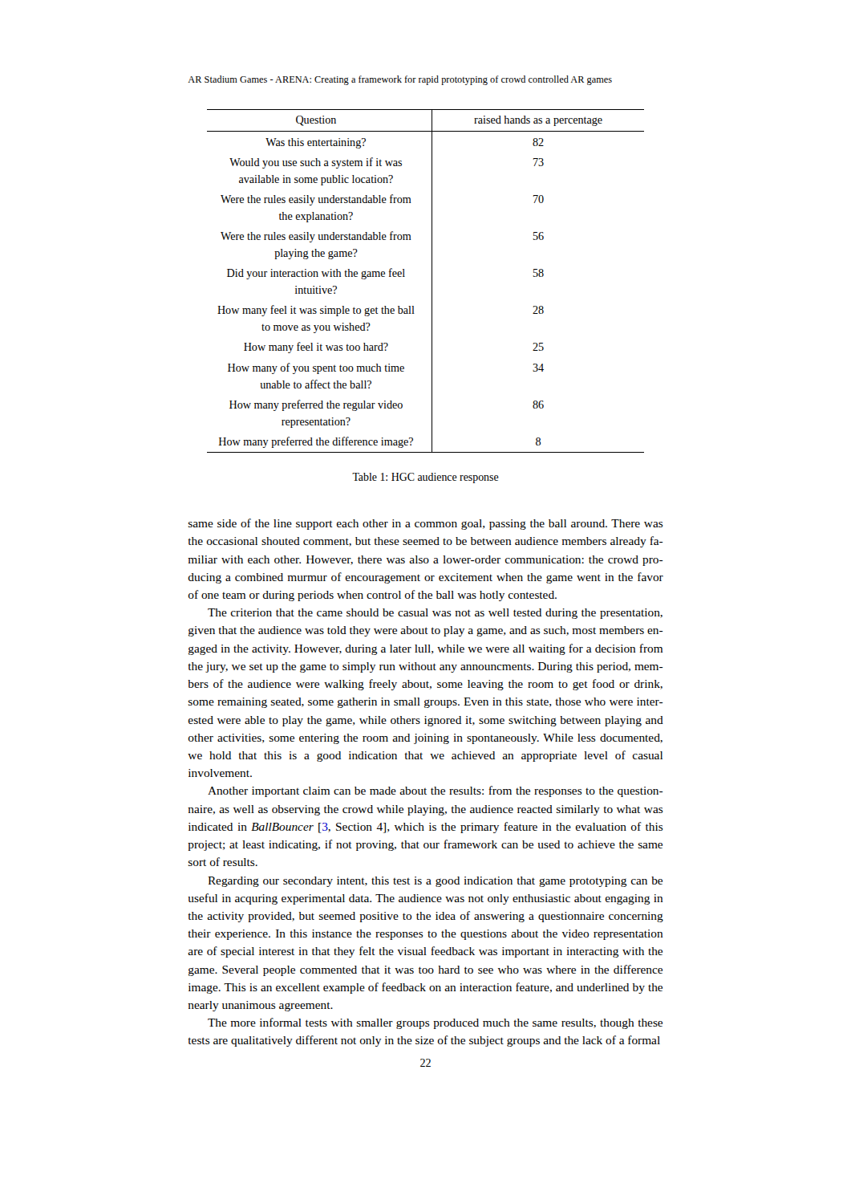AR Stadium Games - ARENA: Creating a framework for rapid prototyping of crowd controlled AR games
| Question | raised hands as a percentage |
| Was this entertaining? | 82 |
| Would you use such a system if it was available in some public location? | 73 |
| Were the rules easily understandable from the explanation? | 70 |
| Were the rules easily understandable from playing the game? | 56 |
| Did your interaction with the game feel intuitive? | 58 |
| How many feel it was simple to get the ball to move as you wished? | 28 |
| How many feel it was too hard? | 25 |
| How many of you spent too much time unable to affect the ball? | 34 |
| How many preferred the regular video representation? | 86 |
| How many preferred the difference image? | 8 |
Table 1: HGC audience response
same side of the line support each other in a common goal, passing the ball around. There was the occasional shouted comment, but these seemed to be between audience members already familiar with each other. However, there was also a lower-order communication: the crowd producing a combined murmur of encouragement or excitement when the game went in the favor of one team or during periods when control of the ball was hotly contested.
The criterion that the came should be casual was not as well tested during the presentation, given that the audience was told they were about to play a game, and as such, most members engaged in the activity. However, during a later lull, while we were all waiting for a decision from the jury, we set up the game to simply run without any announcments. During this period, members of the audience were walking freely about, some leaving the room to get food or drink, some remaining seated, some gatherin in small groups. Even in this state, those who were interested were able to play the game, while others ignored it, some switching between playing and other activities, some entering the room and joining in spontaneously. While less documented, we hold that this is a good indication that we achieved an appropriate level of casual involvement.
Another important claim can be made about the results: from the responses to the questionnaire, as well as observing the crowd while playing, the audience reacted similarly to what was indicated in BallBouncer [3, Section 4], which is the primary feature in the evaluation of this project; at least indicating, if not proving, that our framework can be used to achieve the same sort of results.
Regarding our secondary intent, this test is a good indication that game prototyping can be useful in acquring experimental data. The audience was not only enthusiastic about engaging in the activity provided, but seemed positive to the idea of answering a questionnaire concerning their experience. In this instance the responses to the questions about the video representation are of special interest in that they felt the visual feedback was important in interacting with the game. Several people commented that it was too hard to see who was where in the difference image. This is an excellent example of feedback on an interaction feature, and underlined by the nearly unanimous agreement.
The more informal tests with smaller groups produced much the same results, though these tests are qualitatively different not only in the size of the subject groups and the lack of a formal
22